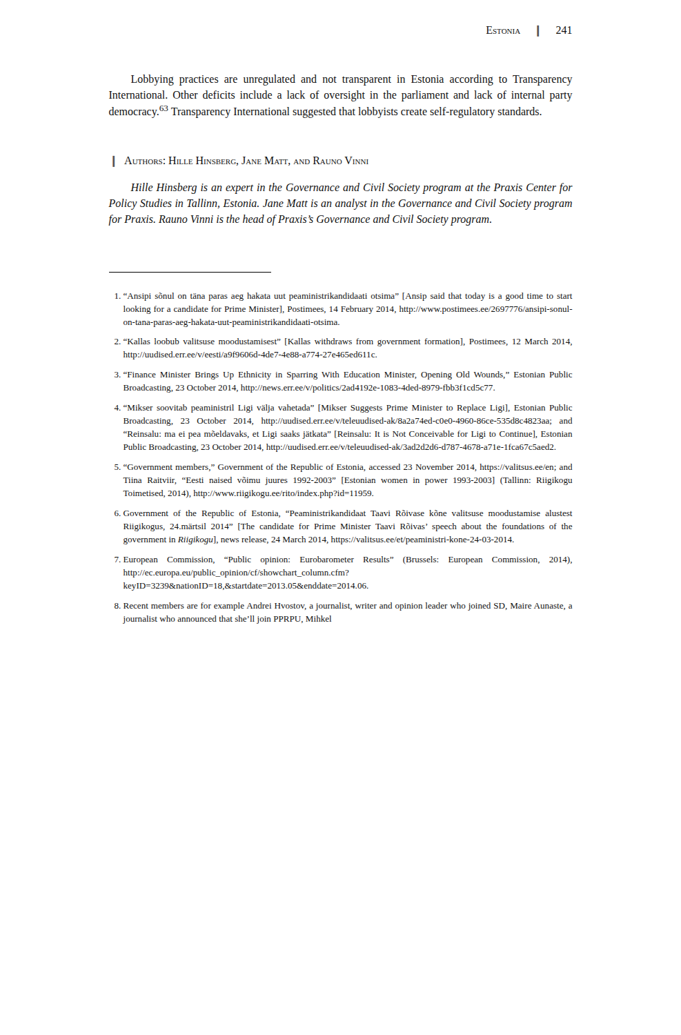Estonia❙241
Lobbying practices are unregulated and not transparent in Estonia according to Transparency International. Other deficits include a lack of oversight in the parliament and lack of internal party democracy.63 Transparency International suggested that lobbyists create self-regulatory standards.
❙Authors: Hille Hinsberg, Jane Matt, and Rauno Vinni
Hille Hinsberg is an expert in the Governance and Civil Society program at the Praxis Center for Policy Studies in Tallinn, Estonia. Jane Matt is an analyst in the Governance and Civil Society program for Praxis. Rauno Vinni is the head of Praxis’s Governance and Civil Society program.
“Ansipi sõnul on täna paras aeg hakata uut peaministrikandidaati otsima” [Ansip said that today is a good time to start looking for a candidate for Prime Minister], Postimees, 14 February 2014, http://www.postimees.ee/2697776/ansipi-sonul-on-tana-paras-aeg-hakata-uut-peaministrikandidaati-otsima.
“Kallas loobub valitsuse moodustamisest” [Kallas withdraws from government formation], Postimees, 12 March 2014, http://uudised.err.ee/v/eesti/a9f9606d-4de7-4e88-a774-27e465ed611c.
“Finance Minister Brings Up Ethnicity in Sparring With Education Minister, Opening Old Wounds,” Estonian Public Broadcasting, 23 October 2014, http://news.err.ee/v/politics/2ad4192e-1083-4ded-8979-fbb3f1cd5c77.
“Mikser soovitab peaministril Ligi välja vahetada” [Mikser Suggests Prime Minister to Replace Ligi], Estonian Public Broadcasting, 23 October 2014, http://uudised.err.ee/v/teleuudised-ak/8a2a74ed-c0e0-4960-86ce-535d8c4823aa; and “Reinsalu: ma ei pea mõeldavaks, et Ligi saaks jätkata” [Reinsalu: It is Not Conceivable for Ligi to Continue], Estonian Public Broadcasting, 23 October 2014, http://uudised.err.ee/v/teleuudised-ak/3ad2d2d6-d787-4678-a71e-1fca67c5aed2.
“Government members,” Government of the Republic of Estonia, accessed 23 November 2014, https://valitsus.ee/en; and Tiina Raitviir, “Eesti naised võimu juures 1992-2003” [Estonian women in power 1993-2003] (Tallinn: Riigikogu Toimetised, 2014), http://www.riigikogu.ee/rito/index.php?id=11959.
Government of the Republic of Estonia, “Peaministrikandidaat Taavi Rõivase kõne valitsuse moodustamise alustest Riigikogus, 24.märtsil 2014” [The candidate for Prime Minister Taavi Rõivas’ speech about the foundations of the government in Riigikogu], news release, 24 March 2014, https://valitsus.ee/et/peaministri-kone-24-03-2014.
European Commission, “Public opinion: Eurobarometer Results” (Brussels: European Commission, 2014), http://ec.europa.eu/public_opinion/cf/showchart_column.cfm?keyID=3239&nationID=18,&startdate=2013.05&enddate=2014.06.
Recent members are for example Andrei Hvostov, a journalist, writer and opinion leader who joined SD, Maire Aunaste, a journalist who announced that she’ll join PPRPU, Mihkel